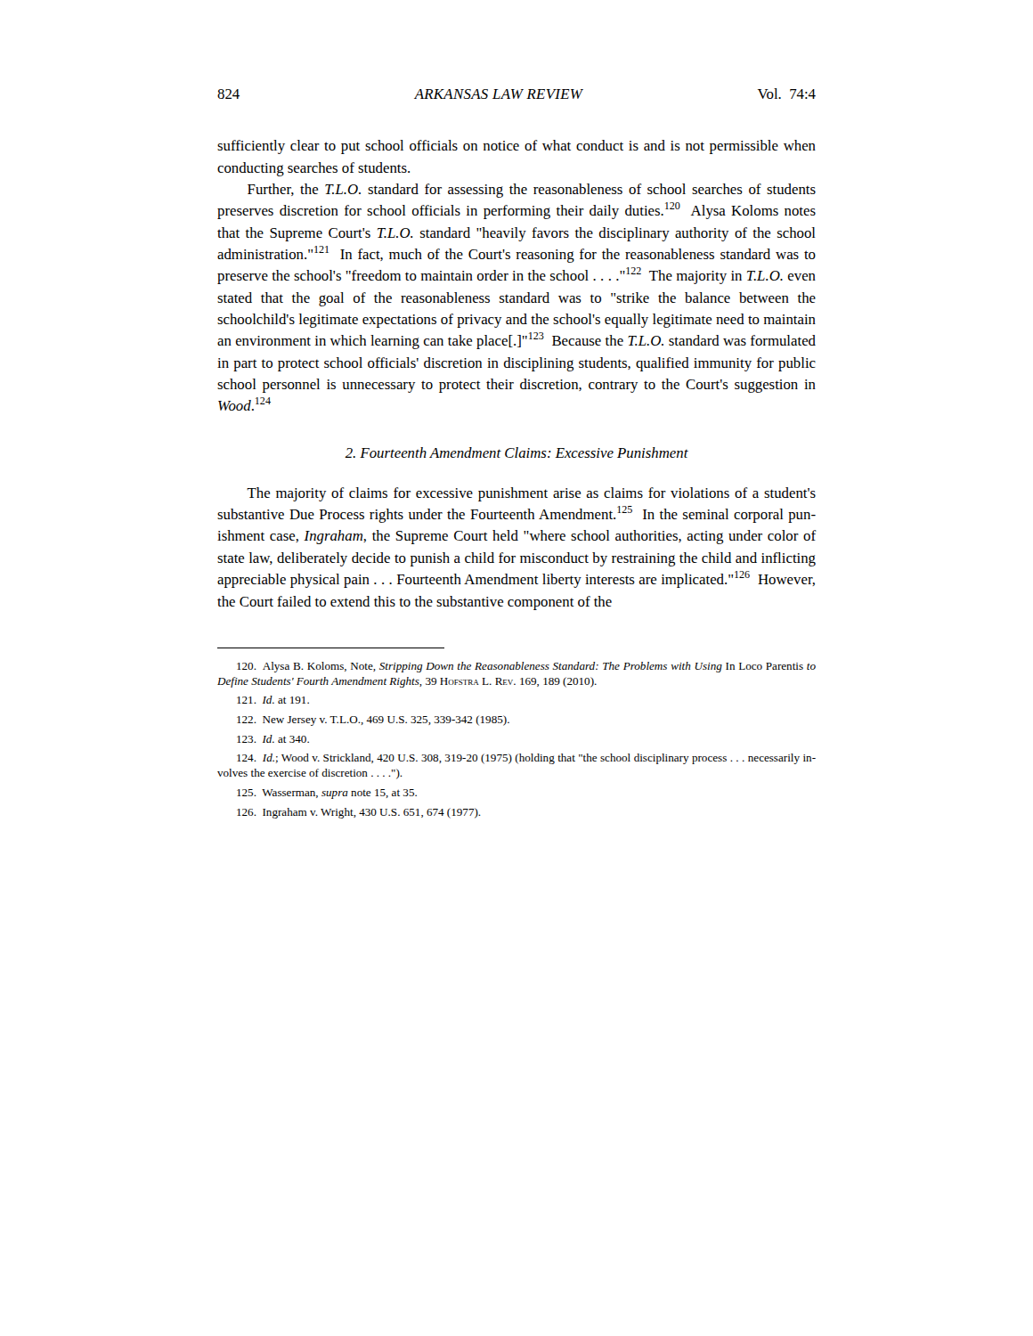824 ARKANSAS LAW REVIEW Vol. 74:4
sufficiently clear to put school officials on notice of what conduct is and is not permissible when conducting searches of students.
Further, the T.L.O. standard for assessing the reasonableness of school searches of students preserves discretion for school officials in performing their daily duties.120 Alysa Koloms notes that the Supreme Court's T.L.O. standard "heavily favors the disciplinary authority of the school administration."121 In fact, much of the Court's reasoning for the reasonableness standard was to preserve the school's "freedom to maintain order in the school . . . ."122 The majority in T.L.O. even stated that the goal of the reasonableness standard was to "strike the balance between the schoolchild's legitimate expectations of privacy and the school's equally legitimate need to maintain an environment in which learning can take place[.]"123 Because the T.L.O. standard was formulated in part to protect school officials' discretion in disciplining students, qualified immunity for public school personnel is unnecessary to protect their discretion, contrary to the Court's suggestion in Wood.124
2. Fourteenth Amendment Claims: Excessive Punishment
The majority of claims for excessive punishment arise as claims for violations of a student's substantive Due Process rights under the Fourteenth Amendment.125 In the seminal corporal punishment case, Ingraham, the Supreme Court held "where school authorities, acting under color of state law, deliberately decide to punish a child for misconduct by restraining the child and inflicting appreciable physical pain . . . Fourteenth Amendment liberty interests are implicated."126 However, the Court failed to extend this to the substantive component of the
120. Alysa B. Koloms, Note, Stripping Down the Reasonableness Standard: The Problems with Using In Loco Parentis to Define Students' Fourth Amendment Rights, 39 Hofstra L. Rev. 169, 189 (2010).
121. Id. at 191.
122. New Jersey v. T.L.O., 469 U.S. 325, 339-342 (1985).
123. Id. at 340.
124. Id.; Wood v. Strickland, 420 U.S. 308, 319-20 (1975) (holding that "the school disciplinary process . . . necessarily involves the exercise of discretion . . . .").
125. Wasserman, supra note 15, at 35.
126. Ingraham v. Wright, 430 U.S. 651, 674 (1977).